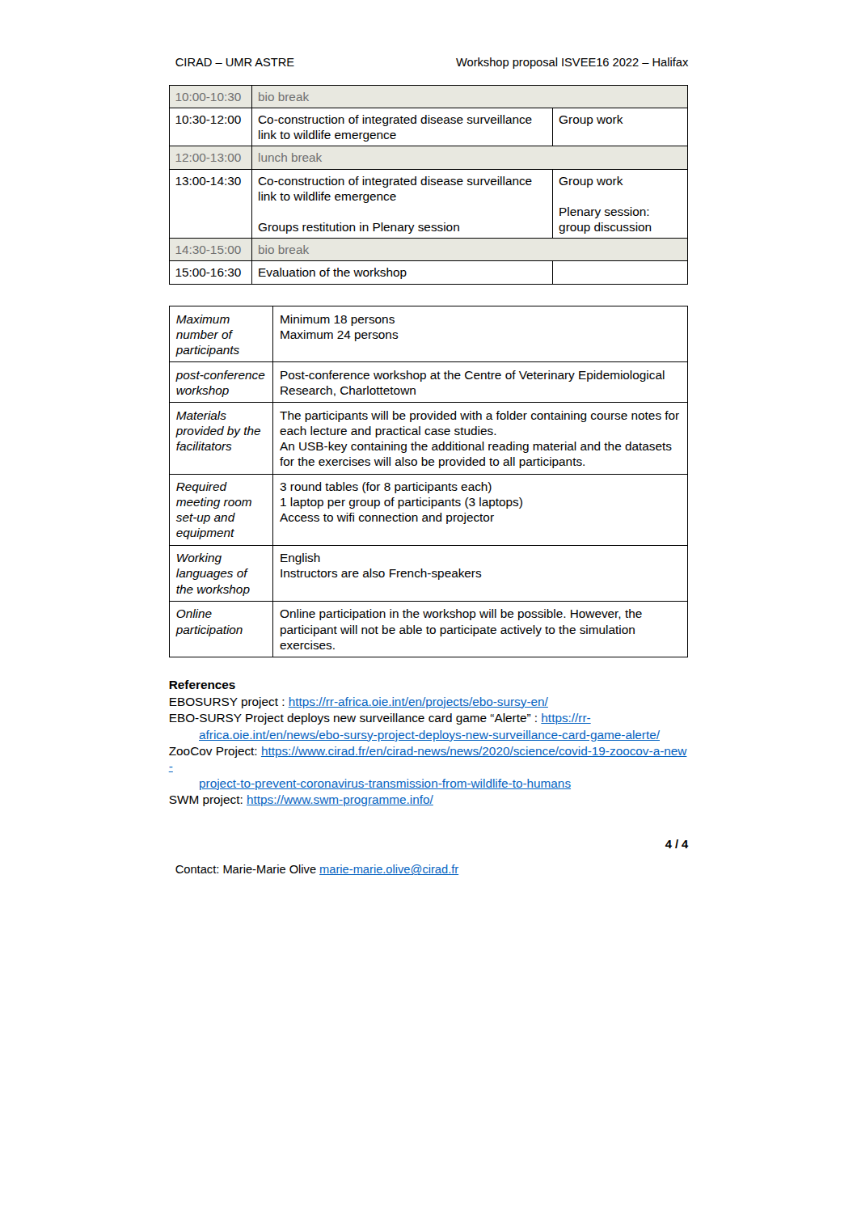CIRAD – UMR ASTRE
Workshop proposal ISVEE16 2022 – Halifax
| 10:00-10:30 | bio break |
| 10:30-12:00 | Co-construction of integrated disease surveillance link to wildlife emergence | Group work |
| 12:00-13:00 | lunch break |
| 13:00-14:30 | Co-construction of integrated disease surveillance link to wildlife emergence Groups restitution in Plenary session | Group work Plenary session: group discussion |
| 14:30-15:00 | bio break |
| 15:00-16:30 | Evaluation of the workshop | |
| Maximum number of participants | Minimum 18 persons Maximum 24 persons |
| post-conference workshop | Post-conference workshop at the Centre of Veterinary Epidemiological Research, Charlottetown |
| Materials provided by the facilitators | The participants will be provided with a folder containing course notes for each lecture and practical case studies. An USB-key containing the additional reading material and the datasets for the exercises will also be provided to all participants. |
| Required meeting room set-up and equipment | 3 round tables (for 8 participants each) 1 laptop per group of participants (3 laptops) Access to wifi connection and projector |
| Working languages of the workshop | English Instructors are also French-speakers |
| Online participation | Online participation in the workshop will be possible. However, the participant will not be able to participate actively to the simulation exercises. |
References
EBOSURSY project : https://rr-africa.oie.int/en/projects/ebo-sursy-en/
EBO-SURSY Project deploys new surveillance card game “Alerte” : https://rr-
africa.oie.int/en/news/ebo-sursy-project-deploys-new-surveillance-card-game-alerte/
ZooCov Project: https://www.cirad.fr/en/cirad-news/news/2020/science/covid-19-zoocov-a-new-
project-to-prevent-coronavirus-transmission-from-wildlife-to-humans
SWM project: https://www.swm-programme.info/
4 / 4
Contact: Marie-Marie Olive marie-marie.olive@cirad.fr